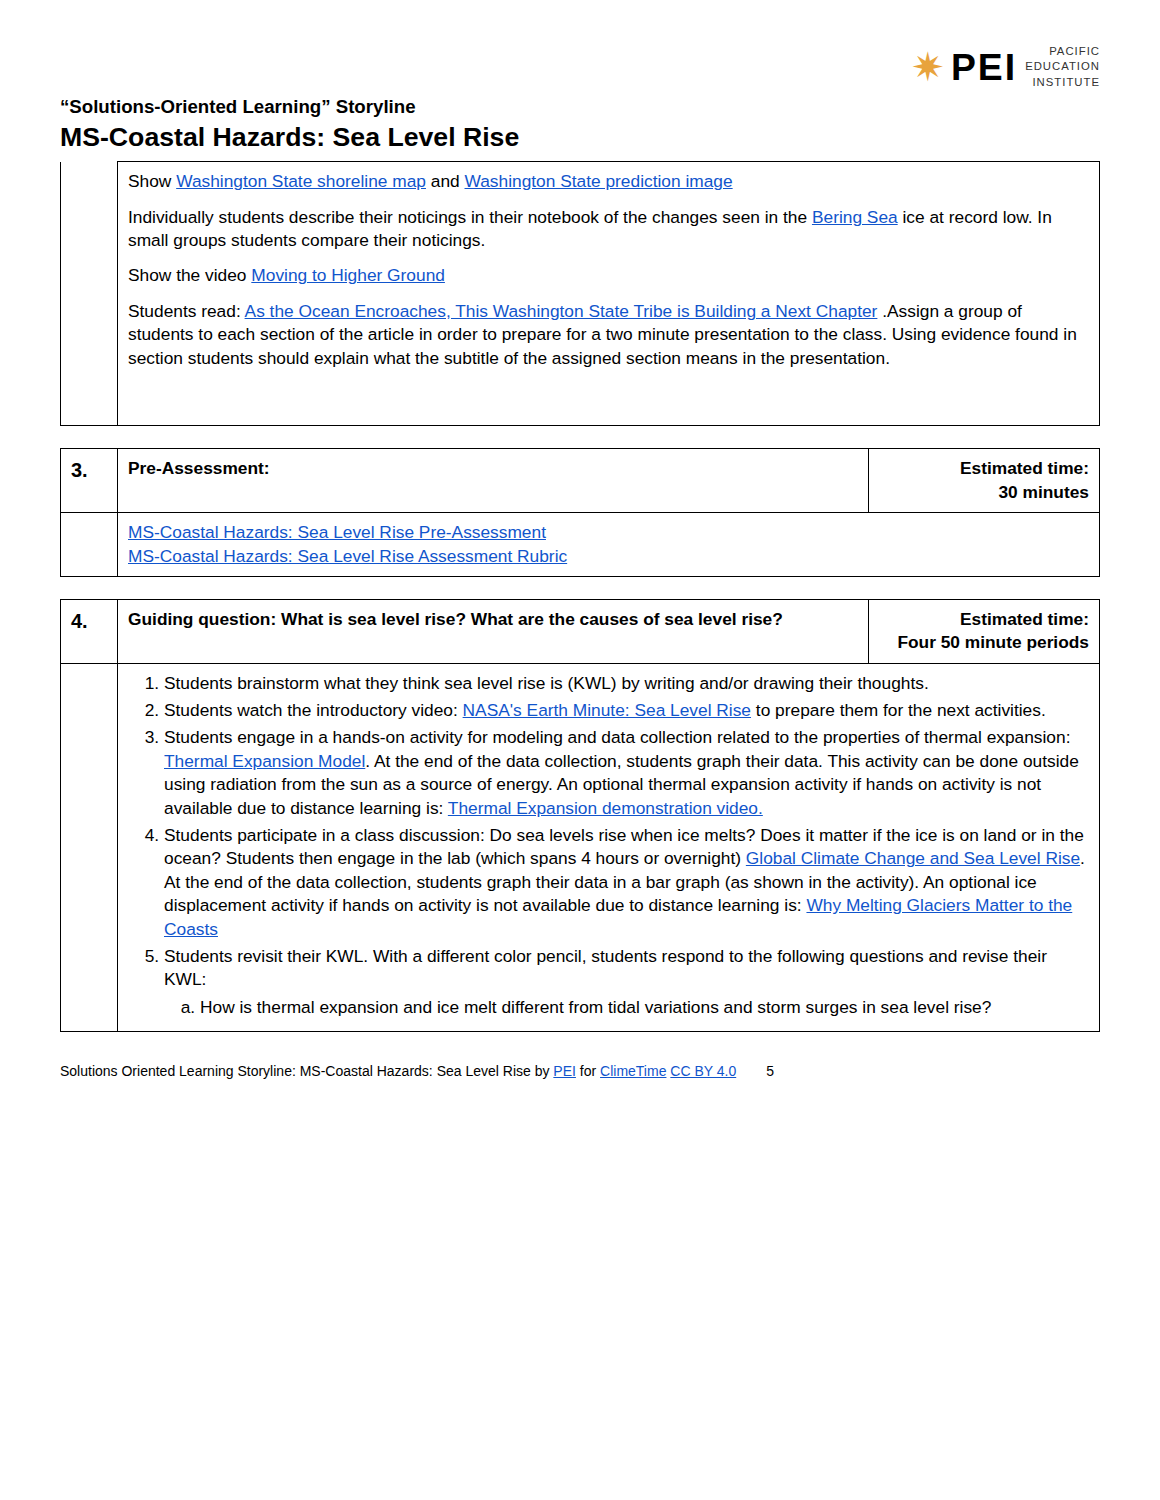✷PEI PACIFIC
EDUCATION
INSTITUTE
“Solutions-Oriented Learning” Storyline
MS-Coastal Hazards: Sea Level Rise
| | Show Washington State shoreline map and Washington State prediction image Individually students describe their noticings in their notebook of the changes seen in the Bering Sea ice at record low. In small groups students compare their noticings. Show the video Moving to Higher Ground Students read: As the Ocean Encroaches, This Washington State Tribe is Building a Next Chapter .Assign a group of students to each section of the article in order to prepare for a two minute presentation to the class. Using evidence found in section students should explain what the subtitle of the assigned section means in the presentation. |
| 3. | Pre-Assessment: | Estimated time: 30 minutes |
| | MS-Coastal Hazards: Sea Level Rise Pre-Assessment MS-Coastal Hazards: Sea Level Rise Assessment Rubric |
| 4. | Guiding question: What is sea level rise? What are the causes of sea level rise? | Estimated time: Four 50 minute periods |
| | Students brainstorm what they think sea level rise is (KWL) by writing and/or drawing their thoughts. Students watch the introductory video: NASA's Earth Minute: Sea Level Rise to prepare them for the next activities. Students engage in a hands-on activity for modeling and data collection related to the properties of thermal expansion: Thermal Expansion Model . At the end of the data collection, students graph their data. This activity can be done outside using radiation from the sun as a source of energy. An optional thermal expansion activity if hands on activity is not available due to distance learning is: Thermal Expansion demonstration video. Students participate in a class discussion: Do sea levels rise when ice melts? Does it matter if the ice is on land or in the ocean? Students then engage in the lab (which spans 4 hours or overnight) Global Climate Change and Sea Level Rise . At the end of the data collection, students graph their data in a bar graph (as shown in the activity). An optional ice displacement activity if hands on activity is not available due to distance learning is: Why Melting Glaciers Matter to the Coasts Students revisit their KWL. With a different color pencil, students respond to the following questions and revise their KWL: How is thermal expansion and ice melt different from tidal variations and storm surges in sea level rise? |
Solutions Oriented Learning Storyline: MS-Coastal Hazards: Sea Level Rise by PEI for ClimeTime CC BY 4.05